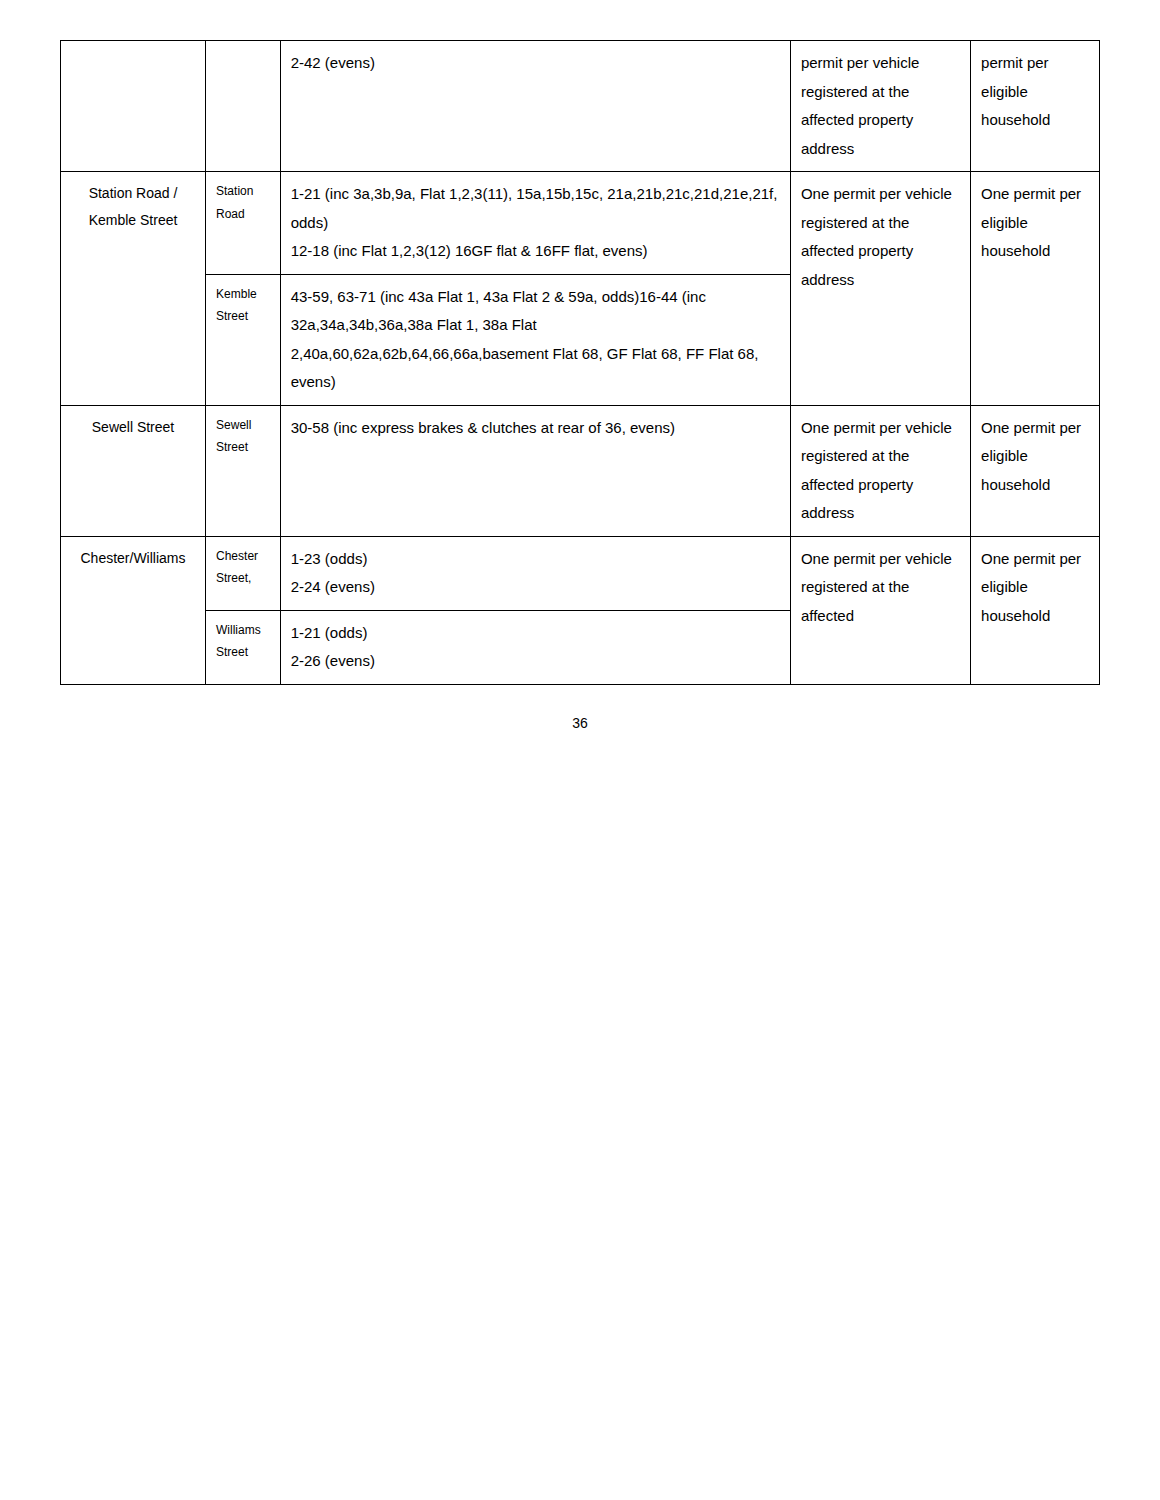| | | 2-42 (evens) | permit per vehicle registered at the affected property address | permit per eligible household |
| Station Road / Kemble Street | Station Road | 1-21 (inc 3a,3b,9a, Flat 1,2,3(11), 15a,15b,15c, 21a,21b,21c,21d,21e,21f, odds) 12-18 (inc Flat 1,2,3(12) 16GF flat & 16FF flat, evens) | One permit per vehicle registered at the affected property address | One permit per eligible household |
| Kemble Street | 43-59, 63-71 (inc 43a Flat 1, 43a Flat 2 & 59a, odds)16-44 (inc 32a,34a,34b,36a,38a Flat 1, 38a Flat 2,40a,60,62a,62b,64,66,66a,basement Flat 68, GF Flat 68, FF Flat 68, evens) |
| Sewell Street | Sewell Street | 30-58 (inc express brakes & clutches at rear of 36, evens) | One permit per vehicle registered at the affected property address | One permit per eligible household |
| Chester/Williams | Chester Street, | 1-23 (odds) 2-24 (evens) | One permit per vehicle registered at the affected | One permit per eligible household |
| Williams Street | 1-21 (odds) 2-26 (evens) |
36